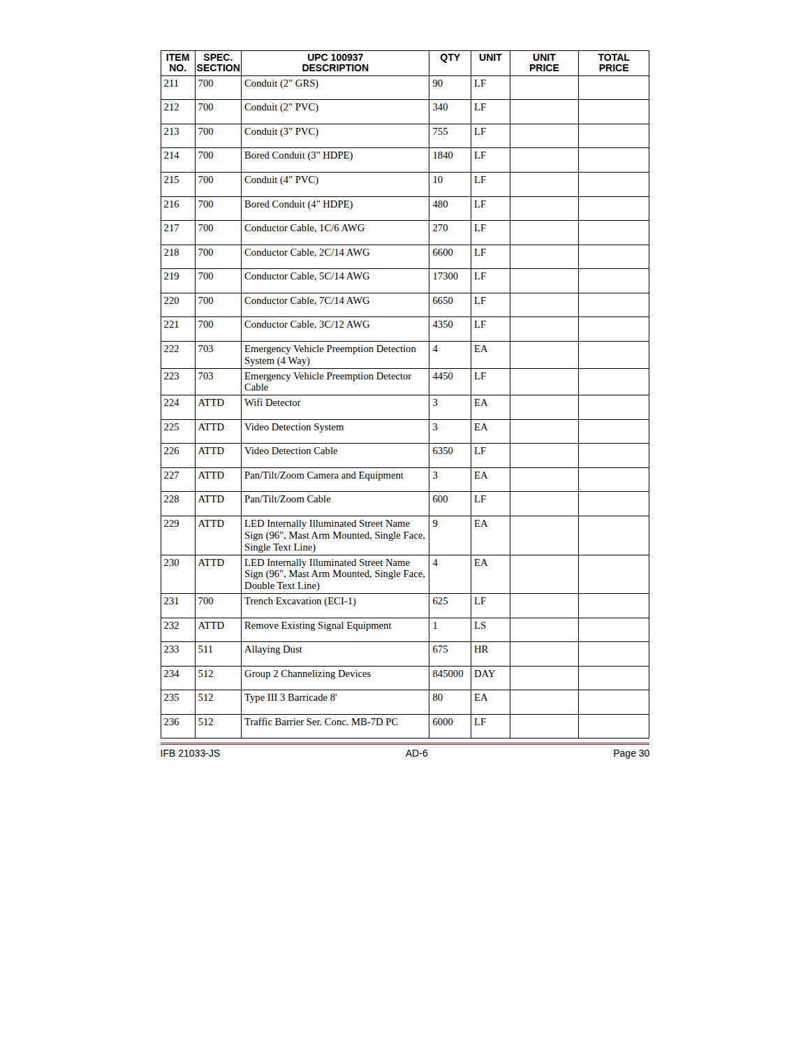| ITEM NO. | SPEC. SECTION | UPC 100937 DESCRIPTION | QTY | UNIT | UNIT PRICE | TOTAL PRICE |
| --- | --- | --- | --- | --- | --- | --- |
| 211 | 700 | Conduit (2" GRS) | 90 | LF | | |
| 212 | 700 | Conduit (2" PVC) | 340 | LF | | |
| 213 | 700 | Conduit (3" PVC) | 755 | LF | | |
| 214 | 700 | Bored Conduit (3" HDPE) | 1840 | LF | | |
| 215 | 700 | Conduit (4" PVC) | 10 | LF | | |
| 216 | 700 | Bored Conduit (4" HDPE) | 480 | LF | | |
| 217 | 700 | Conductor Cable, 1C/6 AWG | 270 | LF | | |
| 218 | 700 | Conductor Cable, 2C/14 AWG | 6600 | LF | | |
| 219 | 700 | Conductor Cable, 5C/14 AWG | 17300 | LF | | |
| 220 | 700 | Conductor Cable, 7C/14 AWG | 6650 | LF | | |
| 221 | 700 | Conductor Cable, 3C/12 AWG | 4350 | LF | | |
| 222 | 703 | Emergency Vehicle Preemption Detection System (4 Way) | 4 | EA | | |
| 223 | 703 | Emergency Vehicle Preemption Detector Cable | 4450 | LF | | |
| 224 | ATTD | Wifi Detector | 3 | EA | | |
| 225 | ATTD | Video Detection System | 3 | EA | | |
| 226 | ATTD | Video Detection Cable | 6350 | LF | | |
| 227 | ATTD | Pan/Tilt/Zoom Camera and Equipment | 3 | EA | | |
| 228 | ATTD | Pan/Tilt/Zoom Cable | 600 | LF | | |
| 229 | ATTD | LED Internally Illuminated Street Name Sign (96", Mast Arm Mounted, Single Face, Single Text Line) | 9 | EA | | |
| 230 | ATTD | LED Internally Illuminated Street Name Sign (96", Mast Arm Mounted, Single Face, Double Text Line) | 4 | EA | | |
| 231 | 700 | Trench Excavation (ECI-1) | 625 | LF | | |
| 232 | ATTD | Remove Existing Signal Equipment | 1 | LS | | |
| 233 | 511 | Allaying Dust | 675 | HR | | |
| 234 | 512 | Group 2 Channelizing Devices | 845000 | DAY | | |
| 235 | 512 | Type III 3 Barricade 8' | 80 | EA | | |
| 236 | 512 | Traffic Barrier Ser. Conc. MB-7D PC | 6000 | LF | | |
IFB 21033-JS
AD-6
Page 30